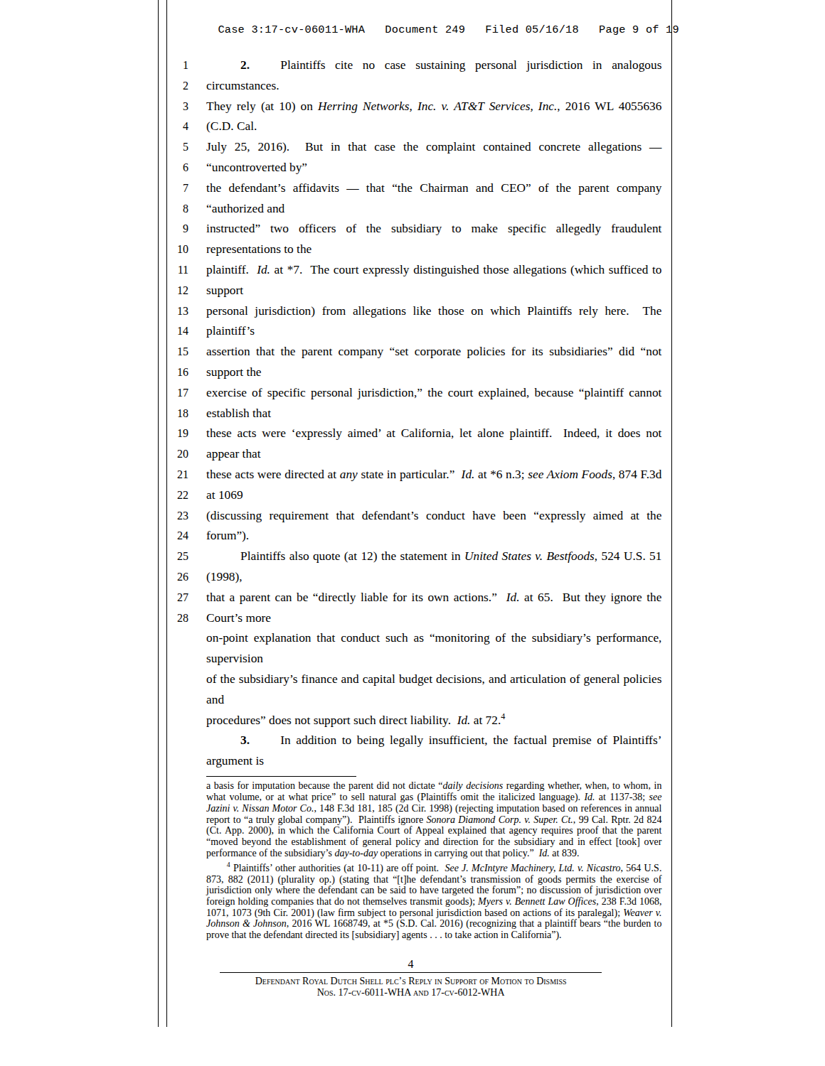Case 3:17-cv-06011-WHA Document 249 Filed 05/16/18 Page 9 of 19
1
2
3
4
5
6
7
8
9
10
11
12
13
14
15
16
17
18
19
20
21
22
23
24
25
26
27
28
2. Plaintiffs cite no case sustaining personal jurisdiction in analogous circumstances.
They rely (at 10) on Herring Networks, Inc. v. AT&T Services, Inc., 2016 WL 4055636 (C.D. Cal.
July 25, 2016). But in that case the complaint contained concrete allegations — “uncontroverted by”
the defendant’s affidavits — that “the Chairman and CEO” of the parent company “authorized and
instructed” two officers of the subsidiary to make specific allegedly fraudulent representations to the
plaintiff. Id. at *7. The court expressly distinguished those allegations (which sufficed to support
personal jurisdiction) from allegations like those on which Plaintiffs rely here. The plaintiff’s
assertion that the parent company “set corporate policies for its subsidiaries” did “not support the
exercise of specific personal jurisdiction,” the court explained, because “plaintiff cannot establish that
these acts were ‘expressly aimed’ at California, let alone plaintiff. Indeed, it does not appear that
these acts were directed at any state in particular.” Id. at *6 n.3; see Axiom Foods, 874 F.3d at 1069
(discussing requirement that defendant’s conduct have been “expressly aimed at the forum”).
Plaintiffs also quote (at 12) the statement in United States v. Bestfoods, 524 U.S. 51 (1998),
that a parent can be “directly liable for its own actions.” Id. at 65. But they ignore the Court’s more
on-point explanation that conduct such as “monitoring of the subsidiary’s performance, supervision
of the subsidiary’s finance and capital budget decisions, and articulation of general policies and
procedures” does not support such direct liability. Id. at 72.4
3. In addition to being legally insufficient, the factual premise of Plaintiffs’ argument is
a basis for imputation because the parent did not dictate “daily decisions regarding whether, when, to whom, in what volume, or at what price” to sell natural gas (Plaintiffs omit the italicized language). Id. at 1137-38; see Jazini v. Nissan Motor Co., 148 F.3d 181, 185 (2d Cir. 1998) (rejecting imputation based on references in annual report to “a truly global company”). Plaintiffs ignore Sonora Diamond Corp. v. Super. Ct., 99 Cal. Rptr. 2d 824 (Ct. App. 2000), in which the California Court of Appeal explained that agency requires proof that the parent “moved beyond the establishment of general policy and direction for the subsidiary and in effect [took] over performance of the subsidiary’s day-to-day operations in carrying out that policy.” Id. at 839.
4 Plaintiffs’ other authorities (at 10-11) are off point. See J. McIntyre Machinery, Ltd. v. Nicastro, 564 U.S. 873, 882 (2011) (plurality op.) (stating that “[t]he defendant’s transmission of goods permits the exercise of jurisdiction only where the defendant can be said to have targeted the forum”; no discussion of jurisdiction over foreign holding companies that do not themselves transmit goods); Myers v. Bennett Law Offices, 238 F.3d 1068, 1071, 1073 (9th Cir. 2001) (law firm subject to personal jurisdiction based on actions of its paralegal); Weaver v. Johnson & Johnson, 2016 WL 1668749, at *5 (S.D. Cal. 2016) (recognizing that a plaintiff bears “the burden to prove that the defendant directed its [subsidiary] agents . . . to take action in California”).
4
Defendant Royal Dutch Shell plc’s Reply in Support of Motion to Dismiss
Nos. 17-cv-6011-WHA and 17-cv-6012-WHA